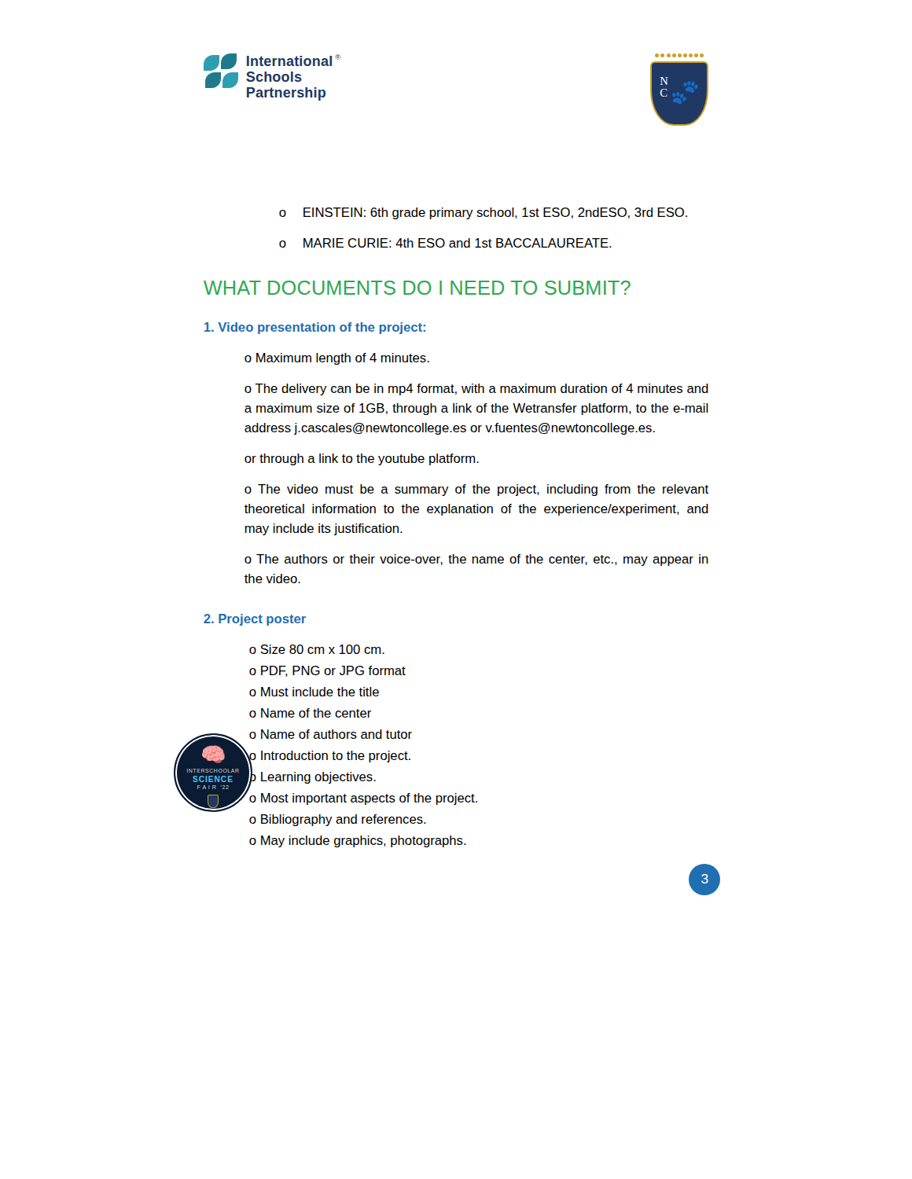International®
Schools
Partnership
N
C
🐾
EINSTEIN: 6th grade primary school, 1st ESO, 2ndESO, 3rd ESO.
MARIE CURIE: 4th ESO and 1st BACCALAUREATE.
WHAT DOCUMENTS DO I NEED TO SUBMIT?
1. Video presentation of the project:
o Maximum length of 4 minutes.
o The delivery can be in mp4 format, with a maximum duration of 4 minutes and a maximum size of 1GB, through a link of the Wetransfer platform, to the e-mail address j.cascales@newtoncollege.es or v.fuentes@newtoncollege.es.
or through a link to the youtube platform.
o The video must be a summary of the project, including from the relevant theoretical information to the explanation of the experience/experiment, and may include its justification.
o The authors or their voice-over, the name of the center, etc., may appear in the video.
2. Project poster
o Size 80 cm x 100 cm.
o PDF, PNG or JPG format
o Must include the title
o Name of the center
o Name of authors and tutor
o Introduction to the project.
o Learning objectives.
o Most important aspects of the project.
o Bibliography and references.
o May include graphics, photographs.
🧠
INTERSCHOOLAR
SCIENCE
F A I R '22
3